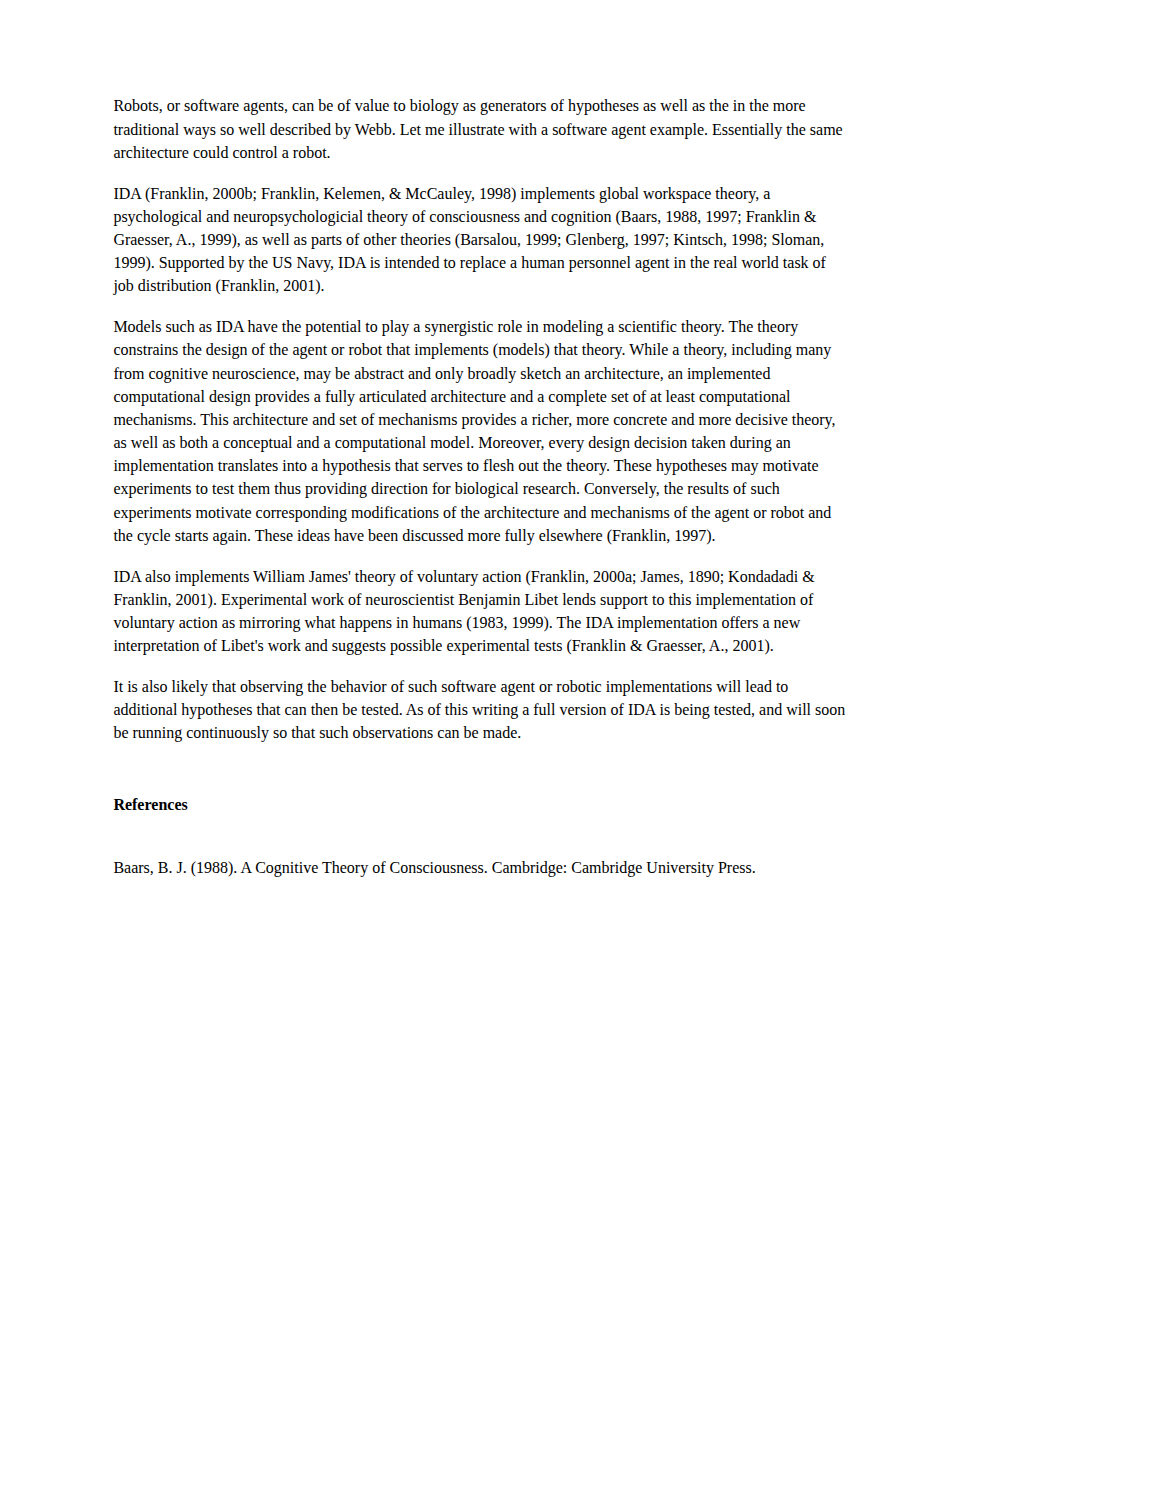Robots, or software agents, can be of value to biology as generators of hypotheses as well as the in the more traditional ways so well described by Webb. Let me illustrate with a software agent example. Essentially the same architecture could control a robot.
IDA (Franklin, 2000b; Franklin, Kelemen, & McCauley, 1998) implements global workspace theory, a psychological and neuropsychologicial theory of consciousness and cognition (Baars, 1988, 1997; Franklin & Graesser, A., 1999), as well as parts of other theories (Barsalou, 1999; Glenberg, 1997; Kintsch, 1998; Sloman, 1999). Supported by the US Navy, IDA is intended to replace a human personnel agent in the real world task of job distribution (Franklin, 2001).
Models such as IDA have the potential to play a synergistic role in modeling a scientific theory. The theory constrains the design of the agent or robot that implements (models) that theory. While a theory, including many from cognitive neuroscience, may be abstract and only broadly sketch an architecture, an implemented computational design provides a fully articulated architecture and a complete set of at least computational mechanisms. This architecture and set of mechanisms provides a richer, more concrete and more decisive theory, as well as both a conceptual and a computational model. Moreover, every design decision taken during an implementation translates into a hypothesis that serves to flesh out the theory. These hypotheses may motivate experiments to test them thus providing direction for biological research. Conversely, the results of such experiments motivate corresponding modifications of the architecture and mechanisms of the agent or robot and the cycle starts again. These ideas have been discussed more fully elsewhere (Franklin, 1997).
IDA also implements William James' theory of voluntary action (Franklin, 2000a; James, 1890; Kondadadi & Franklin, 2001). Experimental work of neuroscientist Benjamin Libet lends support to this implementation of voluntary action as mirroring what happens in humans (1983, 1999). The IDA implementation offers a new interpretation of Libet's work and suggests possible experimental tests (Franklin & Graesser, A., 2001).
It is also likely that observing the behavior of such software agent or robotic implementations will lead to additional hypotheses that can then be tested. As of this writing a full version of IDA is being tested, and will soon be running continuously so that such observations can be made.
References
Baars, B. J. (1988). A Cognitive Theory of Consciousness. Cambridge: Cambridge University Press.